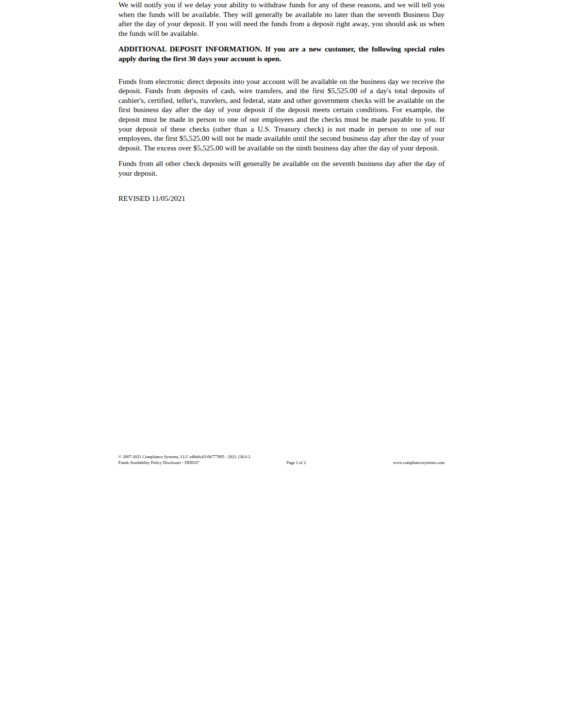We will notify you if we delay your ability to withdraw funds for any of these reasons, and we will tell you when the funds will be available. They will generally be available no later than the seventh Business Day after the day of your deposit. If you will need the funds from a deposit right away, you should ask us when the funds will be available.
ADDITIONAL DEPOSIT INFORMATION. If you are a new customer, the following special rules apply during the first 30 days your account is open.
Funds from electronic direct deposits into your account will be available on the business day we receive the deposit. Funds from deposits of cash, wire transfers, and the first $5,525.00 of a day's total deposits of cashier's, certified, teller's, travelers, and federal, state and other government checks will be available on the first business day after the day of your deposit if the deposit meets certain conditions. For example, the deposit must be made in person to one of our employees and the checks must be made payable to you. If your deposit of these checks (other than a U.S. Treasury check) is not made in person to one of our employees, the first $5,525.00 will not be made available until the second business day after the day of your deposit. The excess over $5,525.00 will be available on the ninth business day after the day of your deposit.
Funds from all other check deposits will generally be available on the seventh business day after the day of your deposit.
REVISED 11/05/2021
© 2007-2021 Compliance Systems, LLC e48a9c43-0b777895 - 2021.136.0.2
Funds Availability Policy Disclosure - DD8107 Page 2 of 2 www.compliancesystems.com